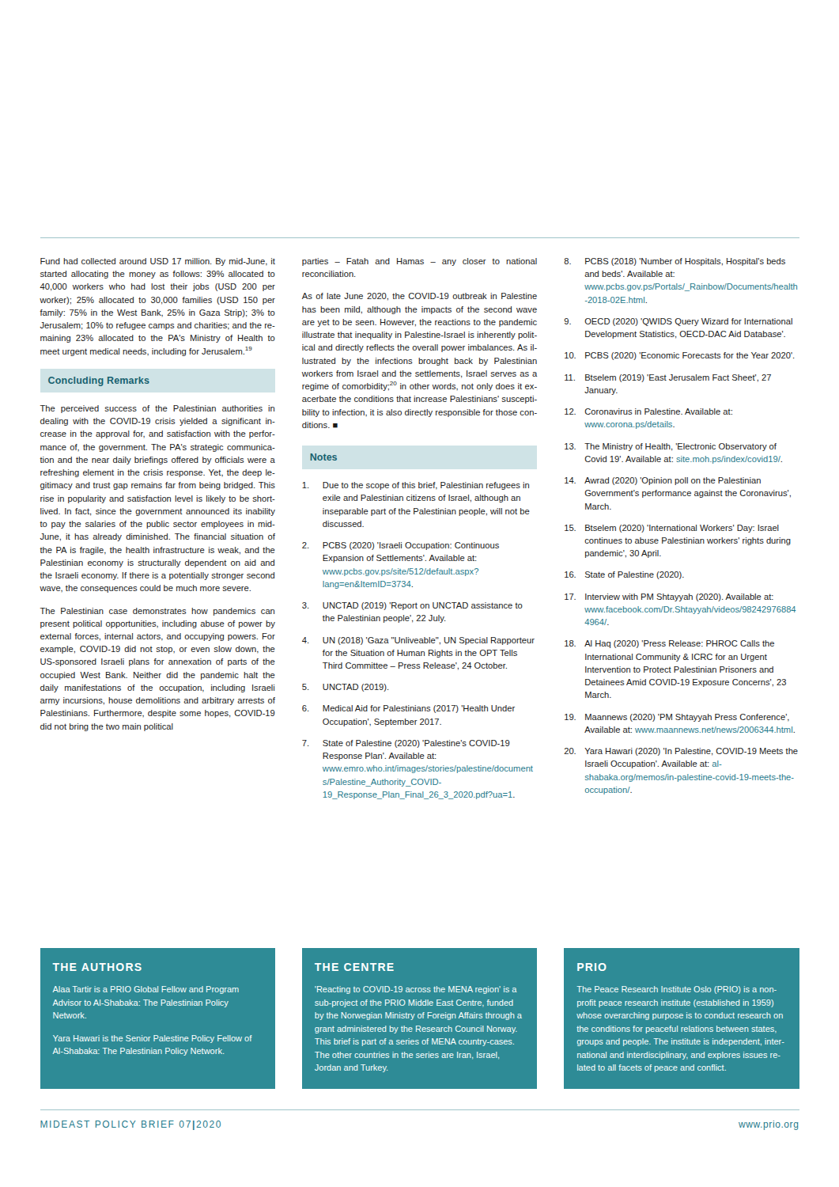Fund had collected around USD 17 million. By mid-June, it started allocating the money as follows: 39% allocated to 40,000 workers who had lost their jobs (USD 200 per worker); 25% allocated to 30,000 families (USD 150 per family: 75% in the West Bank, 25% in Gaza Strip); 3% to Jerusalem; 10% to refugee camps and charities; and the remaining 23% allocated to the PA's Ministry of Health to meet urgent medical needs, including for Jerusalem.19
Concluding Remarks
The perceived success of the Palestinian authorities in dealing with the COVID-19 crisis yielded a significant increase in the approval for, and satisfaction with the performance of, the government. The PA's strategic communication and the near daily briefings offered by officials were a refreshing element in the crisis response. Yet, the deep legitimacy and trust gap remains far from being bridged. This rise in popularity and satisfaction level is likely to be short-lived. In fact, since the government announced its inability to pay the salaries of the public sector employees in mid-June, it has already diminished. The financial situation of the PA is fragile, the health infrastructure is weak, and the Palestinian economy is structurally dependent on aid and the Israeli economy. If there is a potentially stronger second wave, the consequences could be much more severe.
The Palestinian case demonstrates how pandemics can present political opportunities, including abuse of power by external forces, internal actors, and occupying powers. For example, COVID-19 did not stop, or even slow down, the US-sponsored Israeli plans for annexation of parts of the occupied West Bank. Neither did the pandemic halt the daily manifestations of the occupation, including Israeli army incursions, house demolitions and arbitrary arrests of Palestinians. Furthermore, despite some hopes, COVID-19 did not bring the two main political
parties – Fatah and Hamas – any closer to national reconciliation.
As of late June 2020, the COVID-19 outbreak in Palestine has been mild, although the impacts of the second wave are yet to be seen. However, the reactions to the pandemic illustrate that inequality in Palestine-Israel is inherently political and directly reflects the overall power imbalances. As illustrated by the infections brought back by Palestinian workers from Israel and the settlements, Israel serves as a regime of comorbidity;20 in other words, not only does it exacerbate the conditions that increase Palestinians' susceptibility to infection, it is also directly responsible for those conditions. ■
Notes
Due to the scope of this brief, Palestinian refugees in exile and Palestinian citizens of Israel, although an inseparable part of the Palestinian people, will not be discussed.
PCBS (2020) 'Israeli Occupation: Continuous Expansion of Settlements'. Available at: www.pcbs.gov.ps/site/512/default.aspx?lang=en&ItemID=3734.
UNCTAD (2019) 'Report on UNCTAD assistance to the Palestinian people', 22 July.
UN (2018) 'Gaza "Unliveable", UN Special Rapporteur for the Situation of Human Rights in the OPT Tells Third Committee – Press Release', 24 October.
UNCTAD (2019).
Medical Aid for Palestinians (2017) 'Health Under Occupation', September 2017.
State of Palestine (2020) 'Palestine's COVID-19 Response Plan'. Available at: www.emro.who.int/images/stories/palestine/documents/Palestine_Authority_COVID-19_Response_Plan_Final_26_3_2020.pdf?ua=1.
PCBS (2018) 'Number of Hospitals, Hospital's beds and beds'. Available at: www.pcbs.gov.ps/Portals/_Rainbow/Documents/health-2018-02E.html.
OECD (2020) 'QWIDS Query Wizard for International Development Statistics, OECD-DAC Aid Database'.
PCBS (2020) 'Economic Forecasts for the Year 2020'.
Btselem (2019) 'East Jerusalem Fact Sheet', 27 January.
Coronavirus in Palestine. Available at: www.corona.ps/details.
The Ministry of Health, 'Electronic Observatory of Covid 19'. Available at: site.moh.ps/index/covid19/.
Awrad (2020) 'Opinion poll on the Palestinian Government's performance against the Coronavirus', March.
Btselem (2020) 'International Workers' Day: Israel continues to abuse Palestinian workers' rights during pandemic', 30 April.
State of Palestine (2020).
Interview with PM Shtayyah (2020). Available at: www.facebook.com/Dr.Shtayyah/videos/982429768844964/.
Al Haq (2020) 'Press Release: PHROC Calls the International Community & ICRC for an Urgent Intervention to Protect Palestinian Prisoners and Detainees Amid COVID-19 Exposure Concerns', 23 March.
Maannews (2020) 'PM Shtayyah Press Conference', Available at: www.maannews.net/news/2006344.html.
Yara Hawari (2020) 'In Palestine, COVID-19 Meets the Israeli Occupation'. Available at: al-shabaka.org/memos/in-palestine-covid-19-meets-the-occupation/.
The Authors
Alaa Tartir is a PRIO Global Fellow and Program Advisor to Al-Shabaka: The Palestinian Policy Network.
Yara Hawari is the Senior Palestine Policy Fellow of Al-Shabaka: The Palestinian Policy Network.
The Centre
'Reacting to COVID-19 across the MENA region' is a sub-project of the PRIO Middle East Centre, funded by the Norwegian Ministry of Foreign Affairs through a grant administered by the Research Council Norway. This brief is part of a series of MENA country-cases. The other countries in the series are Iran, Israel, Jordan and Turkey.
PRIO
The Peace Research Institute Oslo (PRIO) is a non-profit peace research institute (established in 1959) whose overarching purpose is to conduct research on the conditions for peaceful relations between states, groups and people. The institute is independent, international and interdisciplinary, and explores issues related to all facets of peace and conflict.
MIDEAST POLICY BRIEF 07|2020
www.prio.org